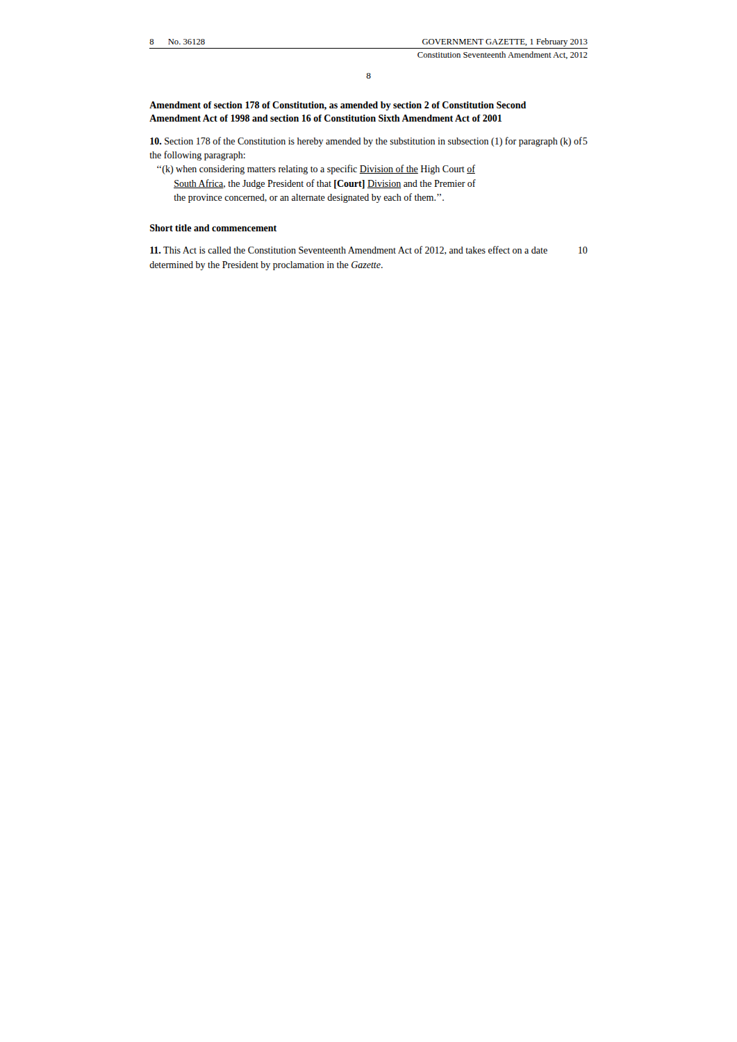8 No. 36128
GOVERNMENT GAZETTE, 1 February 2013
Constitution Seventeenth Amendment Act, 2012
8
Amendment of section 178 of Constitution, as amended by section 2 of Constitution Second Amendment Act of 1998 and section 16 of Constitution Sixth Amendment Act of 2001
510. Section 178 of the Constitution is hereby amended by the substitution in subsection (1) for paragraph (k) of the following paragraph:
‘‘(k) when considering matters relating to a specific Division of the High Court of South Africa, the Judge President of that [Court] Division and the Premier of the province concerned, or an alternate designated by each of them.’’.
Short title and commencement
1011. This Act is called the Constitution Seventeenth Amendment Act of 2012, and takes effect on a date determined by the President by proclamation in the Gazette.